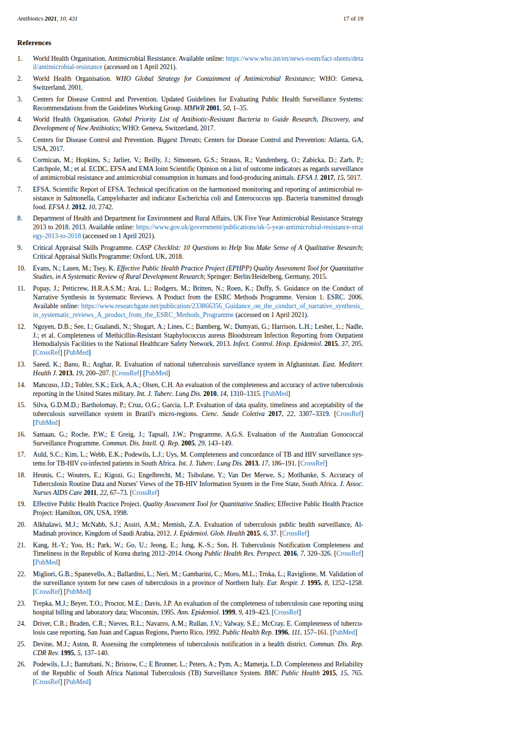Antibiotics 2021, 10, 431 17 of 19
References
World Health Organisation. Antimicrobial Resistance. Available online: https://www.who.int/en/news-room/fact-sheets/detail/antimicrobial-resistance (accessed on 1 April 2021).
World Health Organisation. WHO Global Strategy for Containment of Antimicrobial Resistance; WHO: Geneva, Switzerland, 2001.
Centers for Disease Control and Prevention. Updated Guidelines for Evaluating Public Health Surveillance Systems: Recommendations from the Guidelines Working Group. MMWR 2001, 50, 1–35.
World Health Organisation. Global Priority List of Antibiotic-Resistant Bacteria to Guide Research, Discovery, and Development of New Antibiotics; WHO: Geneva, Switzerland, 2017.
Centers for Disease Control and Prevention. Biggest Threats; Centers for Disease Control and Prevention: Atlanta, GA, USA, 2017.
Cormican, M.; Hopkins, S.; Jarlier, V.; Reilly, J.; Simonsen, G.S.; Strauss, R.; Vandenberg, O.; Zabicka, D.; Zarb, P.; Catchpole, M.; et al. ECDC, EFSA and EMA Joint Scientific Opinion on a list of outcome indicators as regards surveillance of antimicrobial resistance and antimicrobial consumption in humans and food-producing animals. EFSA J. 2017, 15, 5017.
EFSA. Scientific Report of EFSA. Technical specification on the harmonised monitoring and reporting of antimicrobial resistance in Salmonella, Campylobacter and indicator Escherichia coli and Enterococcus spp. Bacteria transmitted through food. EFSA J. 2012, 10, 2742.
Department of Health and Department for Environment and Rural Affairs, UK Five Year Antimicrobial Resistance Strategy 2013 to 2018. 2013. Available online: https://www.gov.uk/government/publications/uk-5-year-antimicrobial-resistance-strategy-2013-to-2018 (accessed on 1 April 2021).
Critical Appraisal Skills Programme. CASP Checklist: 10 Questions to Help You Make Sense of A Qualitative Research; Critical Appraisal Skills Programme: Oxford, UK, 2018.
Evans, N.; Lasen, M.; Tsey, K. Effective Public Health Practice Project (EPHPP) Quality Assessment Tool for Quantitative Studies, in A Systematic Review of Rural Development Research; Springer: Berlin/Heidelberg, Germany, 2015.
Popay, J.; Petticrew, H.R.A.S.M.; Arai, L.; Rodgers, M.; Britten, N.; Roen, K.; Duffy, S. Guidance on the Conduct of Narrative Synthesis in Systematic Reviews. A Product from the ESRC Methods Programme. Version 1. ESRC. 2006. Available online: https://www.researchgate.net/publication/233866356_Guidance_on_the_conduct_of_narrative_synthesis_in_systematic_reviews_A_product_from_the_ESRC_Methods_Programme (accessed on 1 April 2021).
Nguyen, D.B.; See, I.; Gualandi, N.; Shugart, A.; Lines, C.; Bamberg, W.; Dumyati, G.; Harrison, L.H.; Lesher, L.; Nadle, J.; et al. Completeness of Methicillin-Resistant Staphylococcus aureus Bloodstream Infection Reporting from Outpatient Hemodialysis Facilities to the National Healthcare Safety Network, 2013. Infect. Control. Hosp. Epidemiol. 2015, 37, 205. [CrossRef] [PubMed]
Saeed, K.; Bano, R.; Asghar, R. Evaluation of national tuberculosis surveillance system in Afghanistan. East. Mediterr. Health J. 2013, 19, 200–207. [CrossRef] [PubMed]
Mancuso, J.D.; Tobler, S.K.; Eick, A.A.; Olsen, C.H. An evaluation of the completeness and accuracy of active tuberculosis reporting in the United States military. Int. J. Tuberc. Lung Dis. 2010, 14, 1310–1315. [PubMed]
Silva, G.D.M.D.; Bartholomay, P.; Cruz, O.G.; Garcia, L.P. Evaluation of data quality, timeliness and acceptability of the tuberculosis surveillance system in Brazil's micro-regions. Cienc. Saude Coletiva 2017, 22, 3307–3319. [CrossRef] [PubMed]
Samaan, G.; Roche, P.W.; E Greig, J.; Tapsall, J.W.; Programme, A.G.S. Evaluation of the Australian Gonococcal Surveillance Programme. Commun. Dis. Intell. Q. Rep. 2005, 29, 143–149.
Auld, S.C.; Kim, L.; Webb, E.K.; Podewils, L.J.; Uys, M. Completeness and concordance of TB and HIV surveillance systems for TB-HIV co-infected patients in South Africa. Int. J. Tuberc. Lung Dis. 2013, 17, 186–191. [CrossRef]
Heunis, C.; Wouters, E.; Kigozi, G.; Engelbrecht, M.; Tsibolane, Y.; Van Der Merwe, S.; Motlhanke, S. Accuracy of Tuberculosis Routine Data and Nurses' Views of the TB-HIV Information System in the Free State, South Africa. J. Assoc. Nurses AIDS Care 2011, 22, 67–73. [CrossRef]
Effective Public Health Practice Project. Quality Assessment Tool for Quantitative Studies; Effective Public Health Practice Project: Hamilton, ON, USA, 1998.
Alkhalawi, M.J.; McNabb, S.J.; Assiri, A.M.; Memish, Z.A. Evaluation of tuberculosis public health surveillance, Al-Madinah province, Kingdom of Saudi Arabia, 2012. J. Epidemiol. Glob. Health 2015, 6, 37. [CrossRef]
Kang, H.-Y.; Yoo, H.; Park, W.; Go, U.; Jeong, E.; Jung, K.-S.; Son, H. Tuberculosis Notification Completeness and Timeliness in the Republic of Korea during 2012–2014. Osong Public Health Res. Perspect. 2016, 7, 320–326. [CrossRef] [PubMed]
Migliori, G.B.; Spanevello, A.; Ballardini, L.; Neri, M.; Gambarini, C.; Moro, M.L.; Trnka, L.; Raviglione, M. Validation of the surveillance system for new cases of tuberculosis in a province of Northern Italy. Eur. Respir. J. 1995, 8, 1252–1258. [CrossRef] [PubMed]
Trepka, M.J.; Beyer, T.O.; Proctor, M.E.; Davis, J.P. An evaluation of the completeness of tuberculosis case reporting using hospital billing and laboratory data; Wisconsin, 1995. Ann. Epidemiol. 1999, 9, 419–423. [CrossRef]
Driver, C.R.; Braden, C.R.; Nieves, R.L.; Navarro, A.M.; Rullan, J.V.; Valway, S.E.; McCray, E. Completeness of tuberculosis case reporting, San Juan and Caguas Regions, Puerto Rico, 1992. Public Health Rep. 1996, 111, 157–161. [PubMed]
Devine, M.J.; Aston, R. Assessing the completeness of tuberculosis notification in a health district. Commun. Dis. Rep. CDR Rev. 1995, 5, 137–140.
Podewils, L.J.; Bantubani, N.; Bristow, C.; E Bronner, L.; Peters, A.; Pym, A.; Mametja, L.D. Completeness and Reliability of the Republic of South Africa National Tuberculosis (TB) Surveillance System. BMC Public Health 2015, 15, 765. [CrossRef] [PubMed]